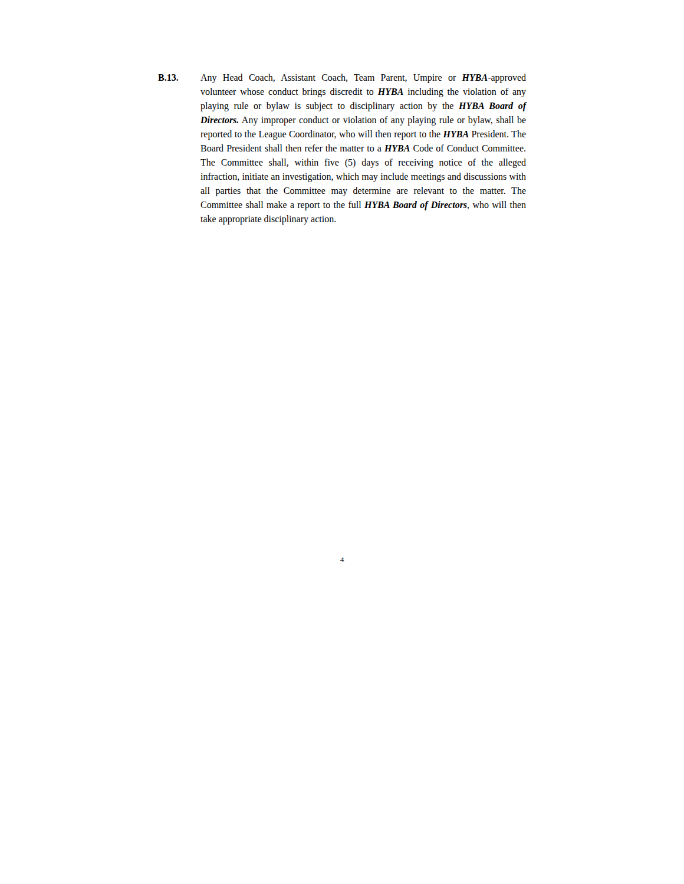B.13.
Any Head Coach, Assistant Coach, Team Parent, Umpire or HYBA-approved volunteer whose conduct brings discredit to HYBA including the violation of any playing rule or bylaw is subject to disciplinary action by the HYBA Board of Directors. Any improper conduct or violation of any playing rule or bylaw, shall be reported to the League Coordinator, who will then report to the HYBA President. The Board President shall then refer the matter to a HYBA Code of Conduct Committee. The Committee shall, within five (5) days of receiving notice of the alleged infraction, initiate an investigation, which may include meetings and discussions with all parties that the Committee may determine are relevant to the matter. The Committee shall make a report to the full HYBA Board of Directors, who will then take appropriate disciplinary action.
4